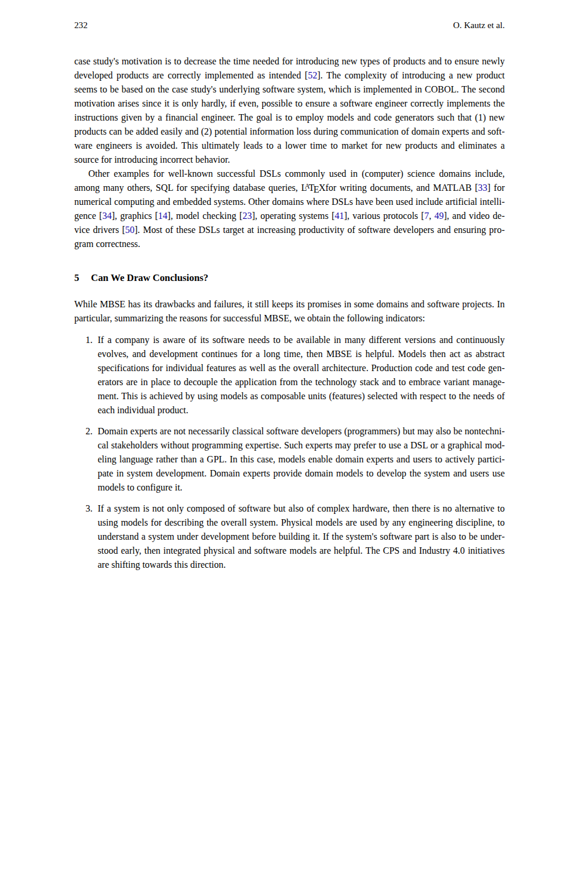232 O. Kautz et al.
case study's motivation is to decrease the time needed for introducing new types of products and to ensure newly developed products are correctly implemented as intended [52]. The complexity of introducing a new product seems to be based on the case study's underlying software system, which is implemented in COBOL. The second motivation arises since it is only hardly, if even, possible to ensure a software engineer correctly implements the instructions given by a financial engineer. The goal is to employ models and code generators such that (1) new products can be added easily and (2) potential information loss during communication of domain experts and software engineers is avoided. This ultimately leads to a lower time to market for new products and eliminates a source for introducing incorrect behavior.
Other examples for well-known successful DSLs commonly used in (computer) science domains include, among many others, SQL for specifying database queries, La Te Xfor writing documents, and MATLAB [33] for numerical computing and embedded systems. Other domains where DSLs have been used include artificial intelligence [34], graphics [14], model checking [23], operating systems [41], various protocols [7, 49], and video device drivers [50]. Most of these DSLs target at increasing productivity of software developers and ensuring program correctness.
5 Can We Draw Conclusions?
While MBSE has its drawbacks and failures, it still keeps its promises in some domains and software projects. In particular, summarizing the reasons for successful MBSE, we obtain the following indicators:
If a company is aware of its software needs to be available in many different versions and continuously evolves, and development continues for a long time, then MBSE is helpful. Models then act as abstract specifications for individual features as well as the overall architecture. Production code and test code generators are in place to decouple the application from the technology stack and to embrace variant management. This is achieved by using models as composable units (features) selected with respect to the needs of each individual product.
Domain experts are not necessarily classical software developers (programmers) but may also be nontechnical stakeholders without programming expertise. Such experts may prefer to use a DSL or a graphical modeling language rather than a GPL. In this case, models enable domain experts and users to actively participate in system development. Domain experts provide domain models to develop the system and users use models to configure it.
If a system is not only composed of software but also of complex hardware, then there is no alternative to using models for describing the overall system. Physical models are used by any engineering discipline, to understand a system under development before building it. If the system's software part is also to be understood early, then integrated physical and software models are helpful. The CPS and Industry 4.0 initiatives are shifting towards this direction.